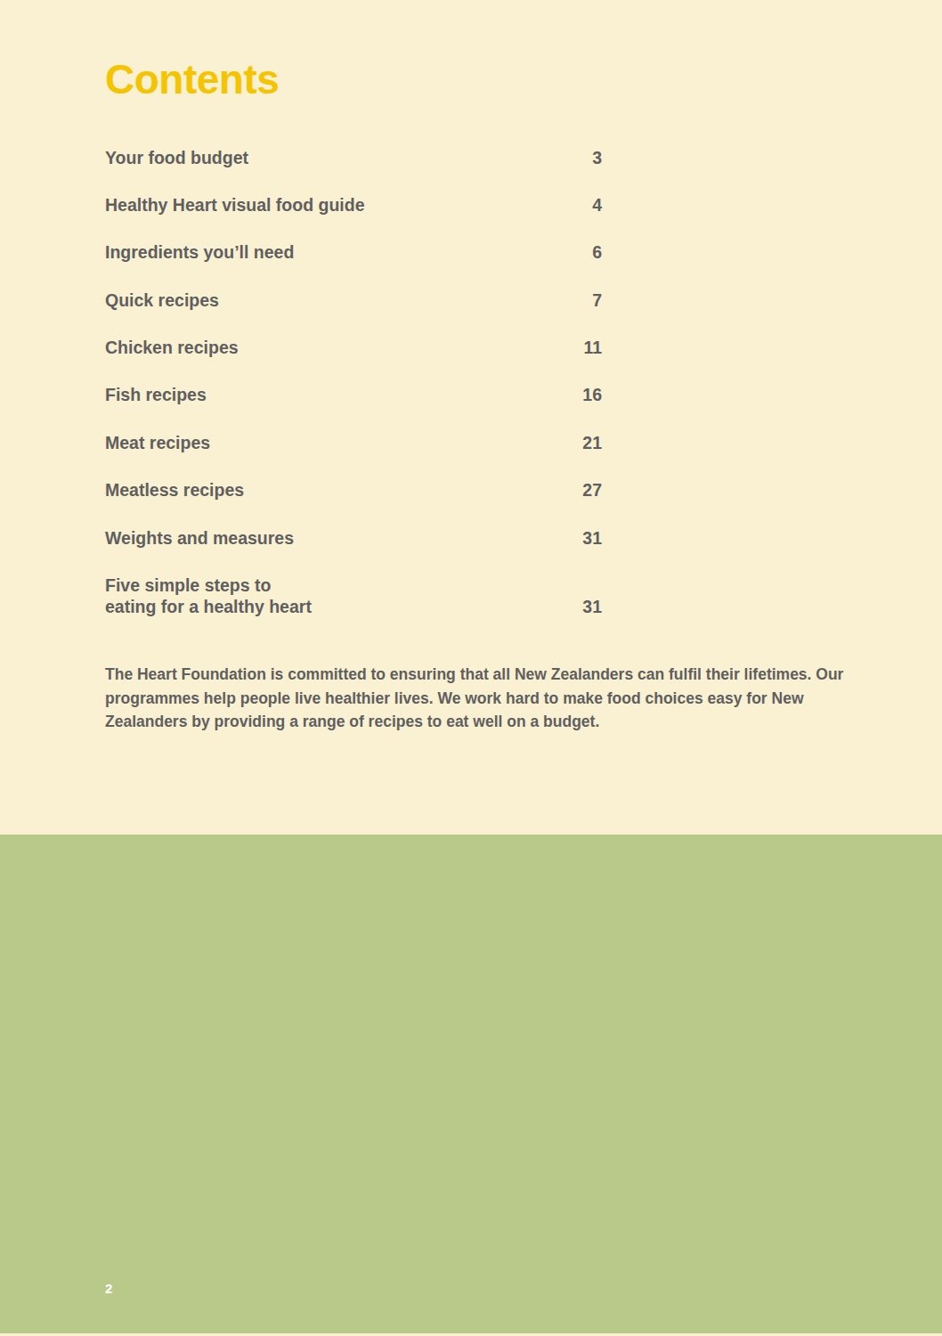Contents
| Your food budget | 3 |
| Healthy Heart visual food guide | 4 |
| Ingredients you’ll need | 6 |
| Quick recipes | 7 |
| Chicken recipes | 11 |
| Fish recipes | 16 |
| Meat recipes | 21 |
| Meatless recipes | 27 |
| Weights and measures | 31 |
| Five simple steps to eating for a healthy heart | 31 |
The Heart Foundation is committed to ensuring that all New Zealanders can fulfil their lifetimes. Our programmes help people live healthier lives. We work hard to make food choices easy for New Zealanders by providing a range of recipes to eat well on a budget.
2